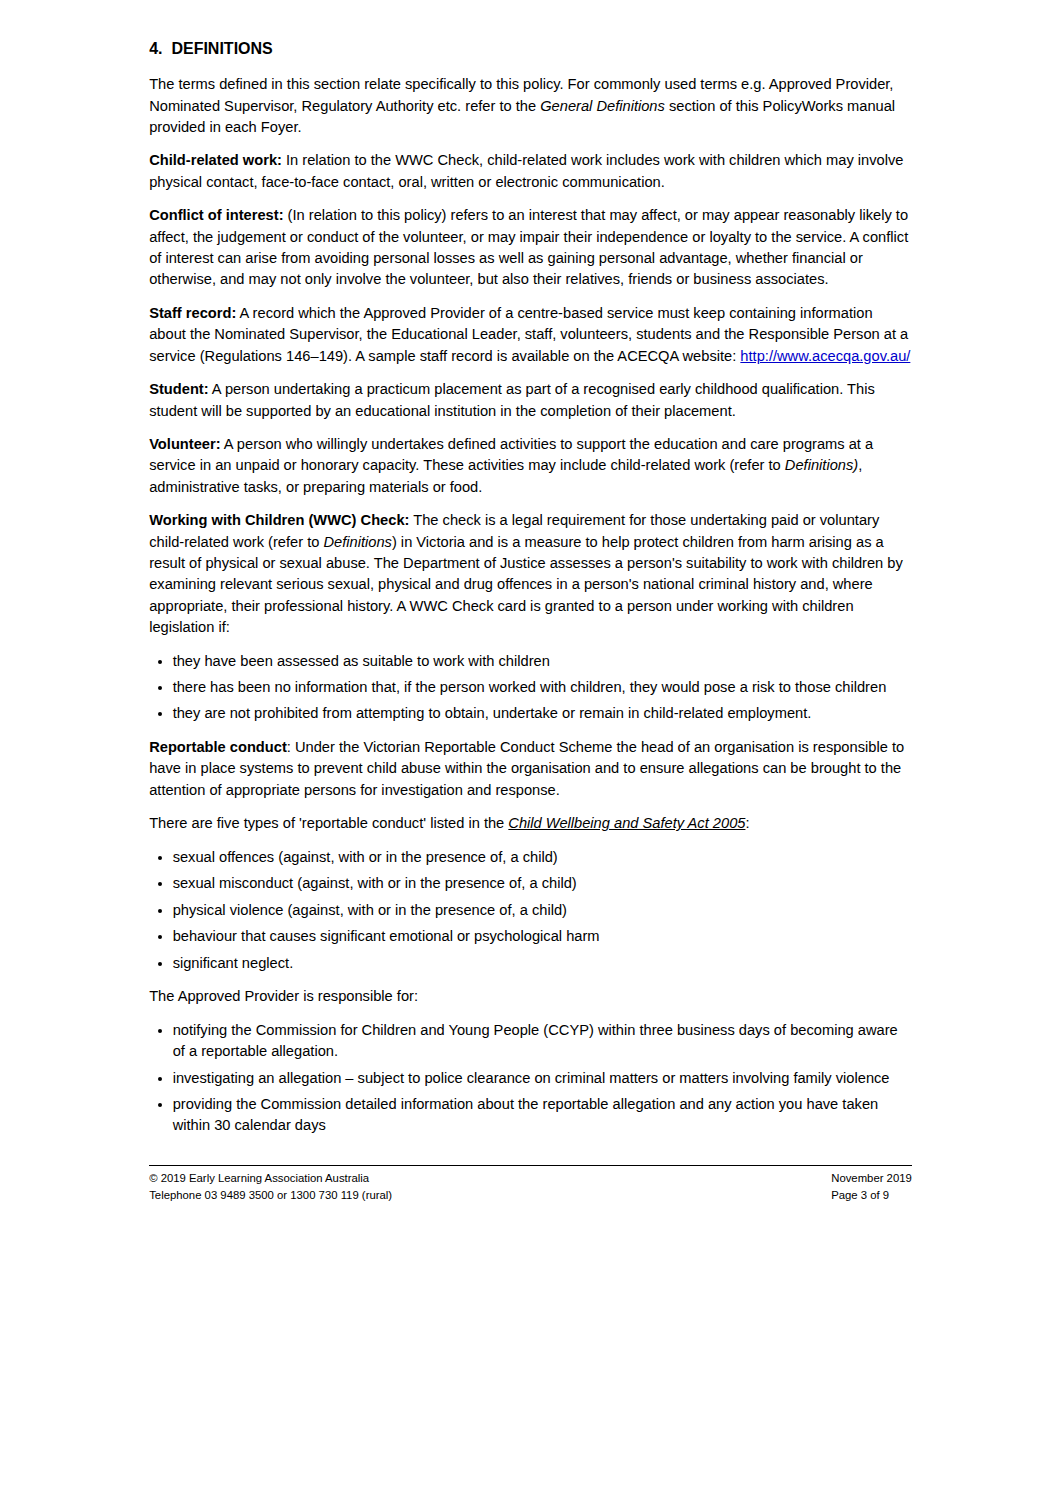4. DEFINITIONS
The terms defined in this section relate specifically to this policy. For commonly used terms e.g. Approved Provider, Nominated Supervisor, Regulatory Authority etc. refer to the General Definitions section of this PolicyWorks manual provided in each Foyer.
Child-related work: In relation to the WWC Check, child-related work includes work with children which may involve physical contact, face-to-face contact, oral, written or electronic communication.
Conflict of interest: (In relation to this policy) refers to an interest that may affect, or may appear reasonably likely to affect, the judgement or conduct of the volunteer, or may impair their independence or loyalty to the service. A conflict of interest can arise from avoiding personal losses as well as gaining personal advantage, whether financial or otherwise, and may not only involve the volunteer, but also their relatives, friends or business associates.
Staff record: A record which the Approved Provider of a centre-based service must keep containing information about the Nominated Supervisor, the Educational Leader, staff, volunteers, students and the Responsible Person at a service (Regulations 146–149). A sample staff record is available on the ACECQA website: http://www.acecqa.gov.au/
Student: A person undertaking a practicum placement as part of a recognised early childhood qualification. This student will be supported by an educational institution in the completion of their placement.
Volunteer: A person who willingly undertakes defined activities to support the education and care programs at a service in an unpaid or honorary capacity. These activities may include child-related work (refer to Definitions), administrative tasks, or preparing materials or food.
Working with Children (WWC) Check: The check is a legal requirement for those undertaking paid or voluntary child-related work (refer to Definitions) in Victoria and is a measure to help protect children from harm arising as a result of physical or sexual abuse. The Department of Justice assesses a person's suitability to work with children by examining relevant serious sexual, physical and drug offences in a person's national criminal history and, where appropriate, their professional history. A WWC Check card is granted to a person under working with children legislation if:
they have been assessed as suitable to work with children
there has been no information that, if the person worked with children, they would pose a risk to those children
they are not prohibited from attempting to obtain, undertake or remain in child-related employment.
Reportable conduct: Under the Victorian Reportable Conduct Scheme the head of an organisation is responsible to have in place systems to prevent child abuse within the organisation and to ensure allegations can be brought to the attention of appropriate persons for investigation and response.
There are five types of 'reportable conduct' listed in the Child Wellbeing and Safety Act 2005:
sexual offences (against, with or in the presence of, a child)
sexual misconduct (against, with or in the presence of, a child)
physical violence (against, with or in the presence of, a child)
behaviour that causes significant emotional or psychological harm
significant neglect.
The Approved Provider is responsible for:
notifying the Commission for Children and Young People (CCYP) within three business days of becoming aware of a reportable allegation.
investigating an allegation – subject to police clearance on criminal matters or matters involving family violence
providing the Commission detailed information about the reportable allegation and any action you have taken within 30 calendar days
© 2019 Early Learning Association Australia
Telephone 03 9489 3500 or 1300 730 119 (rural)
November 2019
Page 3 of 9